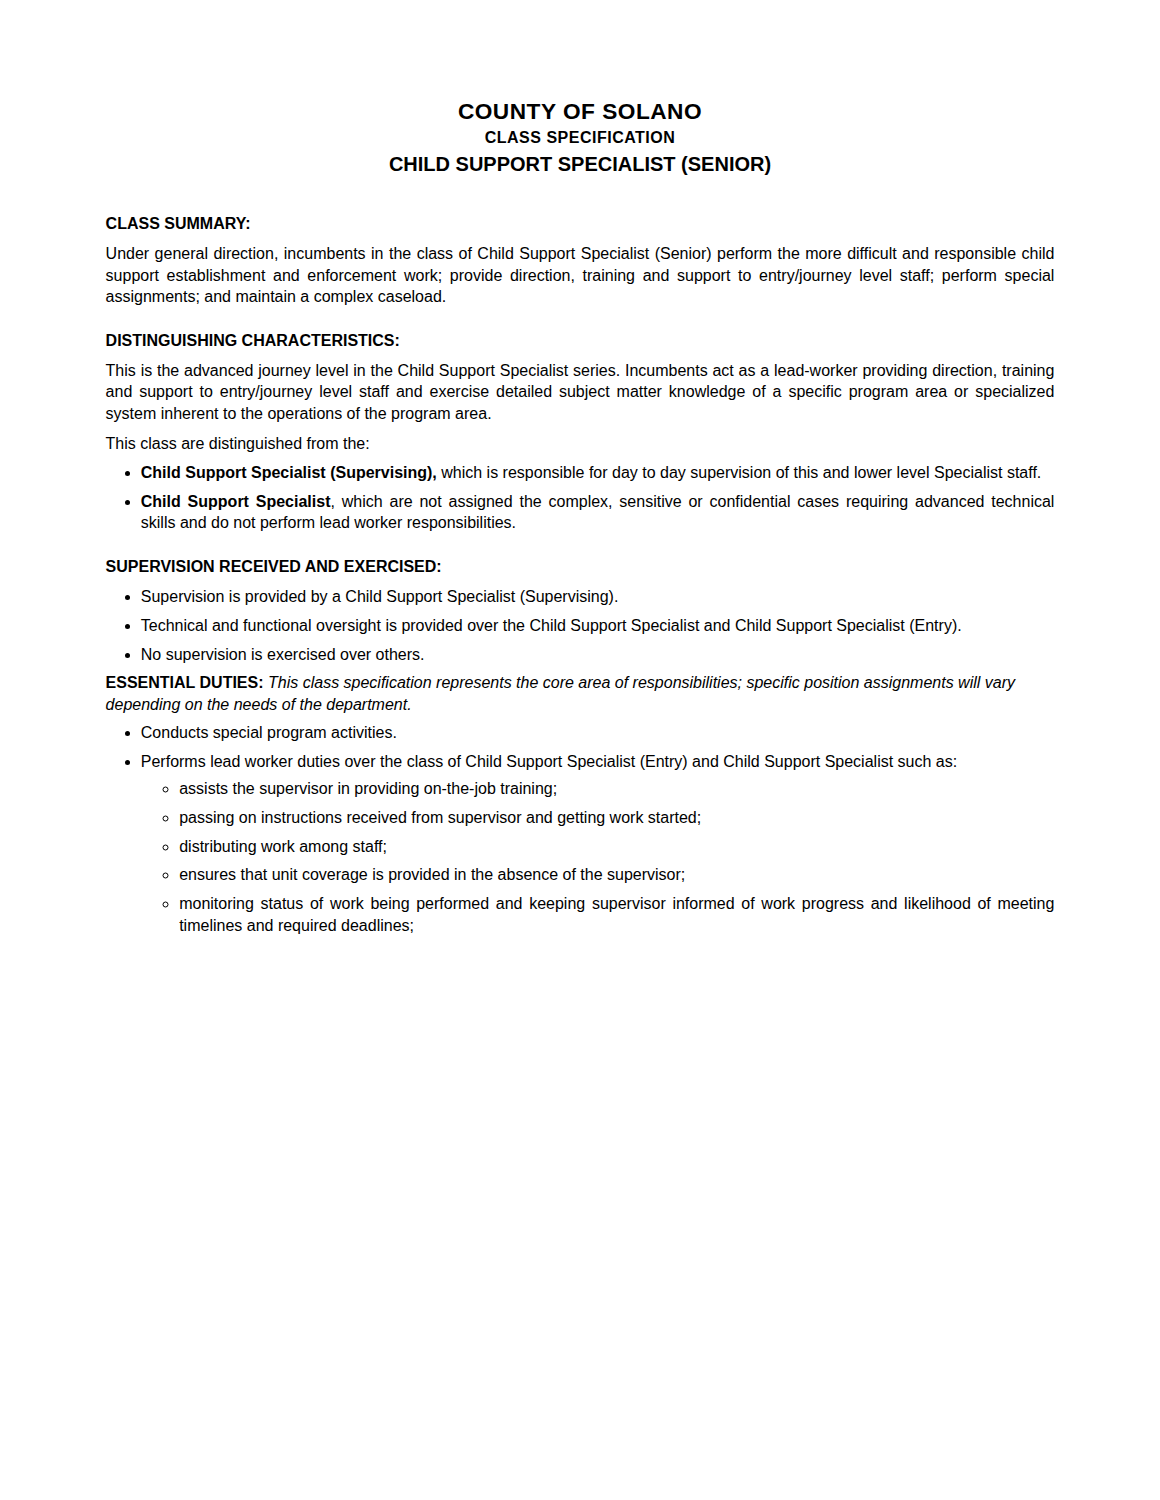COUNTY OF SOLANO
CLASS SPECIFICATION
CHILD SUPPORT SPECIALIST (SENIOR)
Class Summary:
Under general direction, incumbents in the class of Child Support Specialist (Senior) perform the more difficult and responsible child support establishment and enforcement work; provide direction, training and support to entry/journey level staff; perform special assignments; and maintain a complex caseload.
Distinguishing Characteristics:
This is the advanced journey level in the Child Support Specialist series. Incumbents act as a lead-worker providing direction, training and support to entry/journey level staff and exercise detailed subject matter knowledge of a specific program area or specialized system inherent to the operations of the program area.
This class are distinguished from the:
Child Support Specialist (Supervising), which is responsible for day to day supervision of this and lower level Specialist staff.
Child Support Specialist, which are not assigned the complex, sensitive or confidential cases requiring advanced technical skills and do not perform lead worker responsibilities.
Supervision Received and Exercised:
Supervision is provided by a Child Support Specialist (Supervising).
Technical and functional oversight is provided over the Child Support Specialist and Child Support Specialist (Entry).
No supervision is exercised over others.
Essential Duties:
This class specification represents the core area of responsibilities; specific position assignments will vary depending on the needs of the department.
Conducts special program activities.
Performs lead worker duties over the class of Child Support Specialist (Entry) and Child Support Specialist such as:
assists the supervisor in providing on-the-job training;
passing on instructions received from supervisor and getting work started;
distributing work among staff;
ensures that unit coverage is provided in the absence of the supervisor;
monitoring status of work being performed and keeping supervisor informed of work progress and likelihood of meeting timelines and required deadlines;